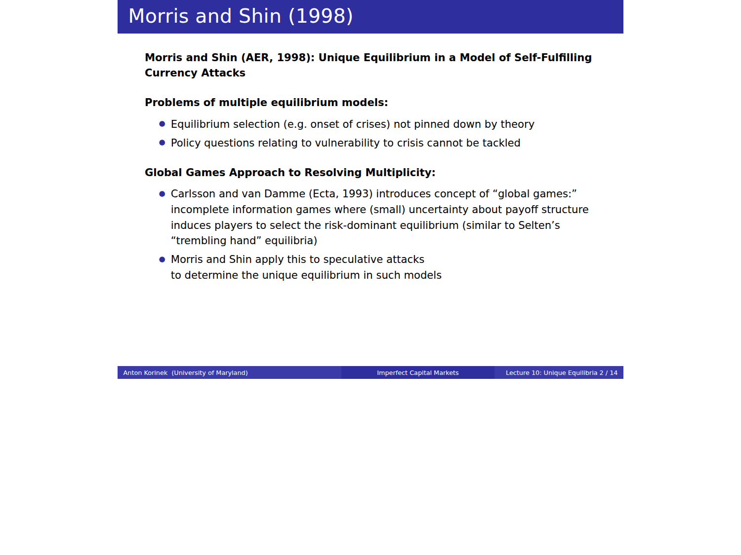Morris and Shin (1998)
Morris and Shin (AER, 1998): Unique Equilibrium in a Model of Self-Fulfilling Currency Attacks
Problems of multiple equilibrium models:
Equilibrium selection (e.g. onset of crises) not pinned down by theory
Policy questions relating to vulnerability to crisis cannot be tackled
Global Games Approach to Resolving Multiplicity:
Carlsson and van Damme (Ecta, 1993) introduces concept of “global games:” incomplete information games where (small) uncertainty about payoff structure induces players to select the risk-dominant equilibrium (similar to Selten’s “trembling hand” equilibria)
Morris and Shin apply this to speculative attacks
to determine the unique equilibrium in such models
Anton Korinek (University of Maryland)
Imperfect Capital Markets
Lecture 10: Unique Equilibria2 / 14